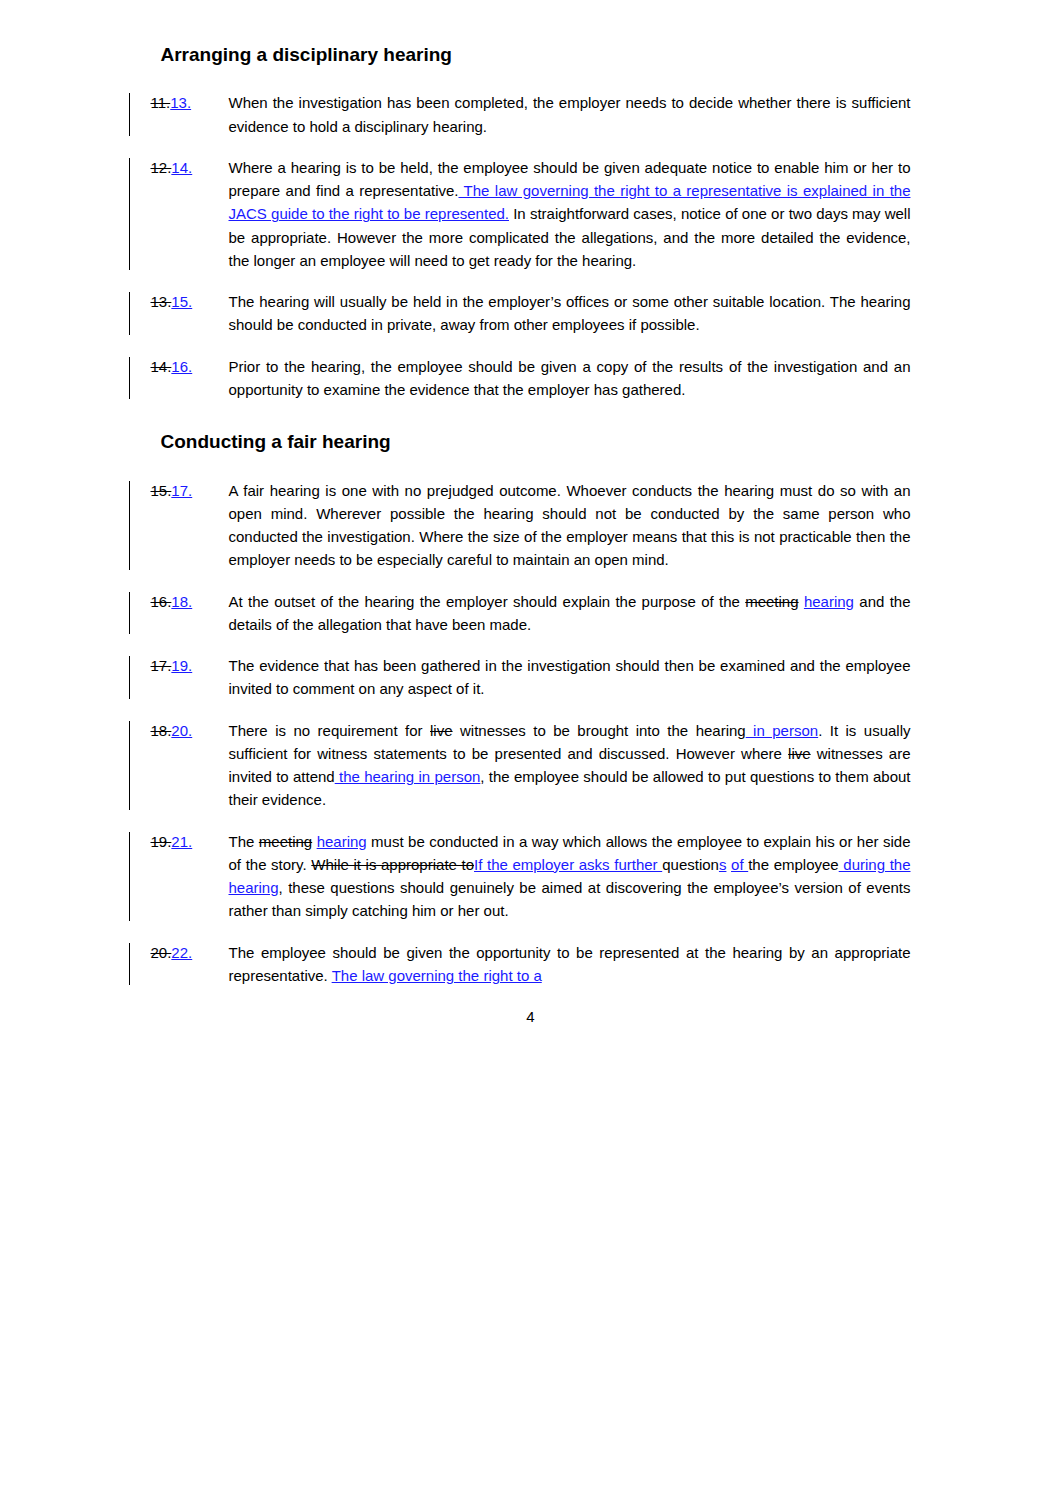Arranging a disciplinary hearing
11.13. When the investigation has been completed, the employer needs to decide whether there is sufficient evidence to hold a disciplinary hearing.
12.14. Where a hearing is to be held, the employee should be given adequate notice to enable him or her to prepare and find a representative. The law governing the right to a representative is explained in the JACS guide to the right to be represented. In straightforward cases, notice of one or two days may well be appropriate. However the more complicated the allegations, and the more detailed the evidence, the longer an employee will need to get ready for the hearing.
13.15. The hearing will usually be held in the employer’s offices or some other suitable location. The hearing should be conducted in private, away from other employees if possible.
14.16. Prior to the hearing, the employee should be given a copy of the results of the investigation and an opportunity to examine the evidence that the employer has gathered.
Conducting a fair hearing
15.17. A fair hearing is one with no prejudged outcome. Whoever conducts the hearing must do so with an open mind. Wherever possible the hearing should not be conducted by the same person who conducted the investigation. Where the size of the employer means that this is not practicable then the employer needs to be especially careful to maintain an open mind.
16.18. At the outset of the hearing the employer should explain the purpose of the meeting hearing and the details of the allegation that have been made.
17.19. The evidence that has been gathered in the investigation should then be examined and the employee invited to comment on any aspect of it.
18.20. There is no requirement for live witnesses to be brought into the hearing in person. It is usually sufficient for witness statements to be presented and discussed. However where live witnesses are invited to attend the hearing in person, the employee should be allowed to put questions to them about their evidence.
19.21. The meeting hearing must be conducted in a way which allows the employee to explain his or her side of the story. While it is appropriate toIf the employer asks further questions of the employee during the hearing, these questions should genuinely be aimed at discovering the employee’s version of events rather than simply catching him or her out.
20.22. The employee should be given the opportunity to be represented at the hearing by an appropriate representative. The law governing the right to a
4